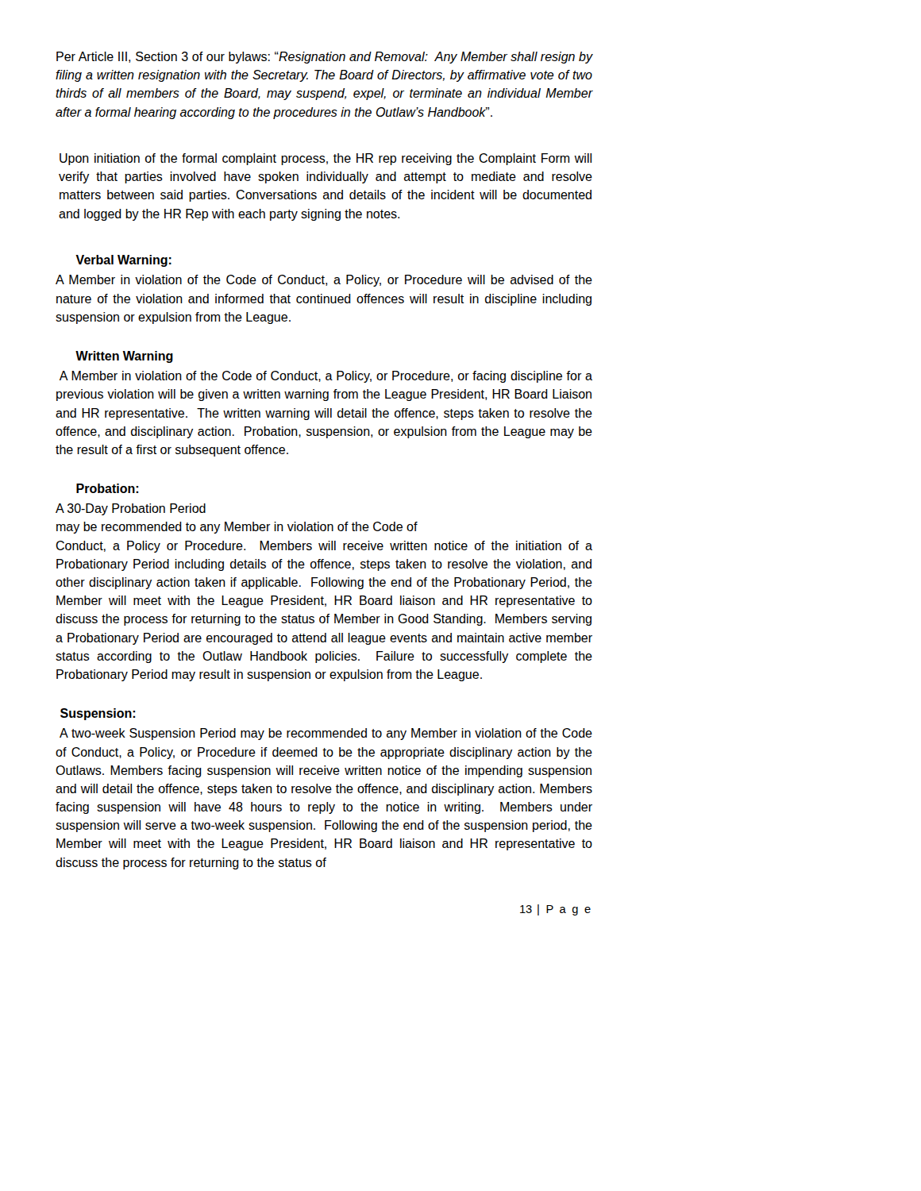Per Article III, Section 3 of our bylaws: “Resignation and Removal: Any Member shall resign by filing a written resignation with the Secretary. The Board of Directors, by affirmative vote of two thirds of all members of the Board, may suspend, expel, or terminate an individual Member after a formal hearing according to the procedures in the Outlaw’s Handbook”.
Upon initiation of the formal complaint process, the HR rep receiving the Complaint Form will verify that parties involved have spoken individually and attempt to mediate and resolve matters between said parties. Conversations and details of the incident will be documented and logged by the HR Rep with each party signing the notes.
Verbal Warning:
A Member in violation of the Code of Conduct, a Policy, or Procedure will be advised of the nature of the violation and informed that continued offences will result in discipline including suspension or expulsion from the League.
Written Warning
A Member in violation of the Code of Conduct, a Policy, or Procedure, or facing discipline for a previous violation will be given a written warning from the League President, HR Board Liaison and HR representative. The written warning will detail the offence, steps taken to resolve the offence, and disciplinary action. Probation, suspension, or expulsion from the League may be the result of a first or subsequent offence.
Probation:
A 30-Day Probation Period
may be recommended to any Member in violation of the Code of
Conduct, a Policy or Procedure. Members will receive written notice of the initiation of a Probationary Period including details of the offence, steps taken to resolve the violation, and other disciplinary action taken if applicable. Following the end of the Probationary Period, the Member will meet with the League President, HR Board liaison and HR representative to discuss the process for returning to the status of Member in Good Standing. Members serving a Probationary Period are encouraged to attend all league events and maintain active member status according to the Outlaw Handbook policies. Failure to successfully complete the Probationary Period may result in suspension or expulsion from the League.
Suspension:
A two-week Suspension Period may be recommended to any Member in violation of the Code of Conduct, a Policy, or Procedure if deemed to be the appropriate disciplinary action by the Outlaws. Members facing suspension will receive written notice of the impending suspension and will detail the offence, steps taken to resolve the offence, and disciplinary action. Members facing suspension will have 48 hours to reply to the notice in writing. Members under suspension will serve a two-week suspension. Following the end of the suspension period, the Member will meet with the League President, HR Board liaison and HR representative to discuss the process for returning to the status of
13 | P a g e